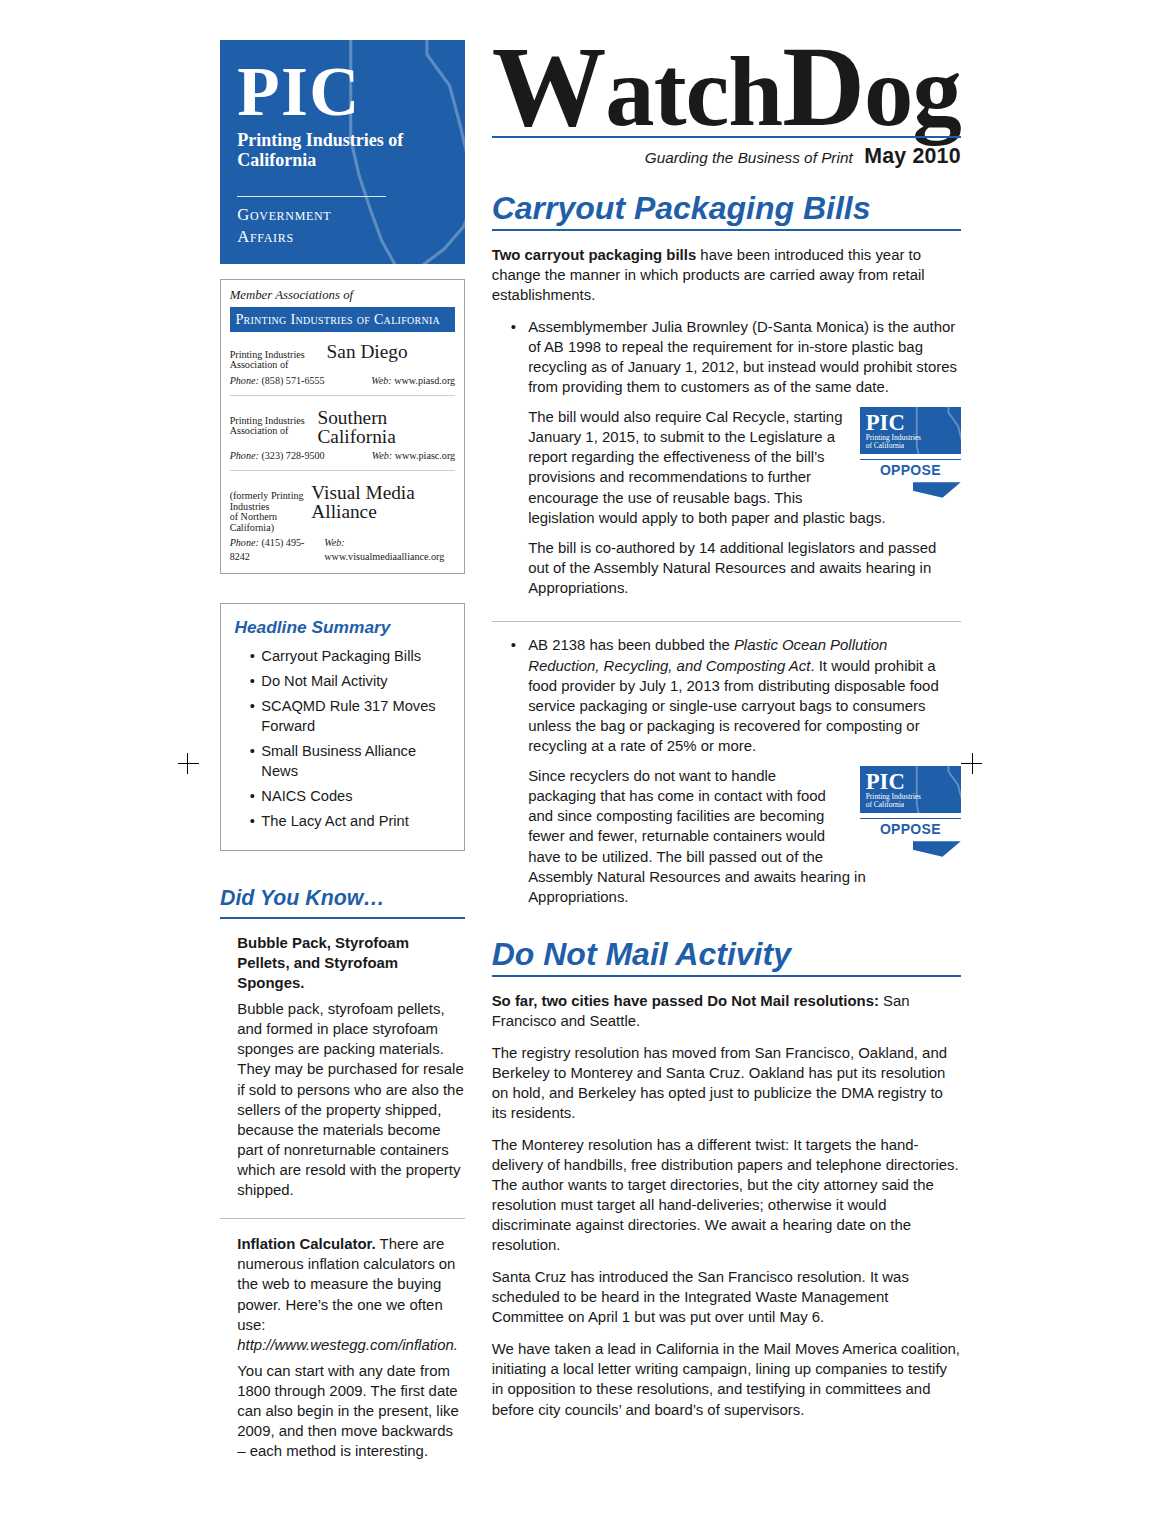PIC
Printing Industries of
California
Government Affairs
Member Associations of
Printing Industries of California
Printing Industries
Association of San Diego
Phone: (858) 571-6555 Web: www.piasd.org
Printing Industries
Association of Southern California
Phone: (323) 728-9500 Web: www.piasc.org
(formerly Printing Industries
of Northern California) Visual Media Alliance
Phone: (415) 495-8242 Web: www.visualmediaalliance.org
Headline Summary
Carryout Packaging Bills
Do Not Mail Activity
SCAQMD Rule 317 Moves Forward
Small Business Alliance News
NAICS Codes
The Lacy Act and Print
Did You Know…
Bubble Pack, Styrofoam Pellets, and Styrofoam Sponges.
Bubble pack, styrofoam pellets, and formed in place styrofoam sponges are packing materials. They may be purchased for resale if sold to persons who are also the sellers of the property shipped, because the materials become part of nonreturnable containers which are resold with the property shipped.
Inflation Calculator. There are numerous inflation calculators on the web to measure the buying power. Here’s the one we often use: http://www.westegg.com/inflation.
You can start with any date from 1800 through 2009. The first date can also begin in the present, like 2009, and then move backwards – each method is interesting.
WatchDog
Guarding the Business of Print May 2010
Carryout Packaging Bills
Two carryout packaging bills have been introduced this year to change the manner in which products are carried away from retail establishments.
Assemblymember Julia Brownley (D-Santa Monica) is the author of AB 1998 to repeal the requirement for in-store plastic bag recycling as of January 1, 2012, but instead would prohibit stores from providing them to customers as of the same date.
PIC
Printing Industries
of California
OPPOSE
The bill would also require Cal Recycle, starting January 1, 2015, to submit to the Legislature a report regarding the effectiveness of the bill’s provisions and recommendations to further encourage the use of reusable bags. This legislation would apply to both paper and plastic bags.
The bill is co-authored by 14 additional legislators and passed out of the Assembly Natural Resources and awaits hearing in Appropriations.
AB 2138 has been dubbed the Plastic Ocean Pollution Reduction, Recycling, and Composting Act. It would prohibit a food provider by July 1, 2013 from distributing disposable food service packaging or single-use carryout bags to consumers unless the bag or packaging is recovered for composting or recycling at a rate of 25% or more.
PIC
Printing Industries
of California
OPPOSE
Since recyclers do not want to handle packaging that has come in contact with food and since composting facilities are becoming fewer and fewer, returnable containers would have to be utilized. The bill passed out of the Assembly Natural Resources and awaits hearing in Appropriations.
Do Not Mail Activity
So far, two cities have passed Do Not Mail resolutions: San Francisco and Seattle.
The registry resolution has moved from San Francisco, Oakland, and Berkeley to Monterey and Santa Cruz. Oakland has put its resolution on hold, and Berkeley has opted just to publicize the DMA registry to its residents.
The Monterey resolution has a different twist: It targets the hand-delivery of handbills, free distribution papers and telephone directories. The author wants to target directories, but the city attorney said the resolution must target all hand-deliveries; otherwise it would discriminate against directories. We await a hearing date on the resolution.
Santa Cruz has introduced the San Francisco resolution. It was scheduled to be heard in the Integrated Waste Management Committee on April 1 but was put over until May 6.
We have taken a lead in California in the Mail Moves America coalition, initiating a local letter writing campaign, lining up companies to testify in opposition to these resolutions, and testifying in committees and before city councils’ and board’s of supervisors.